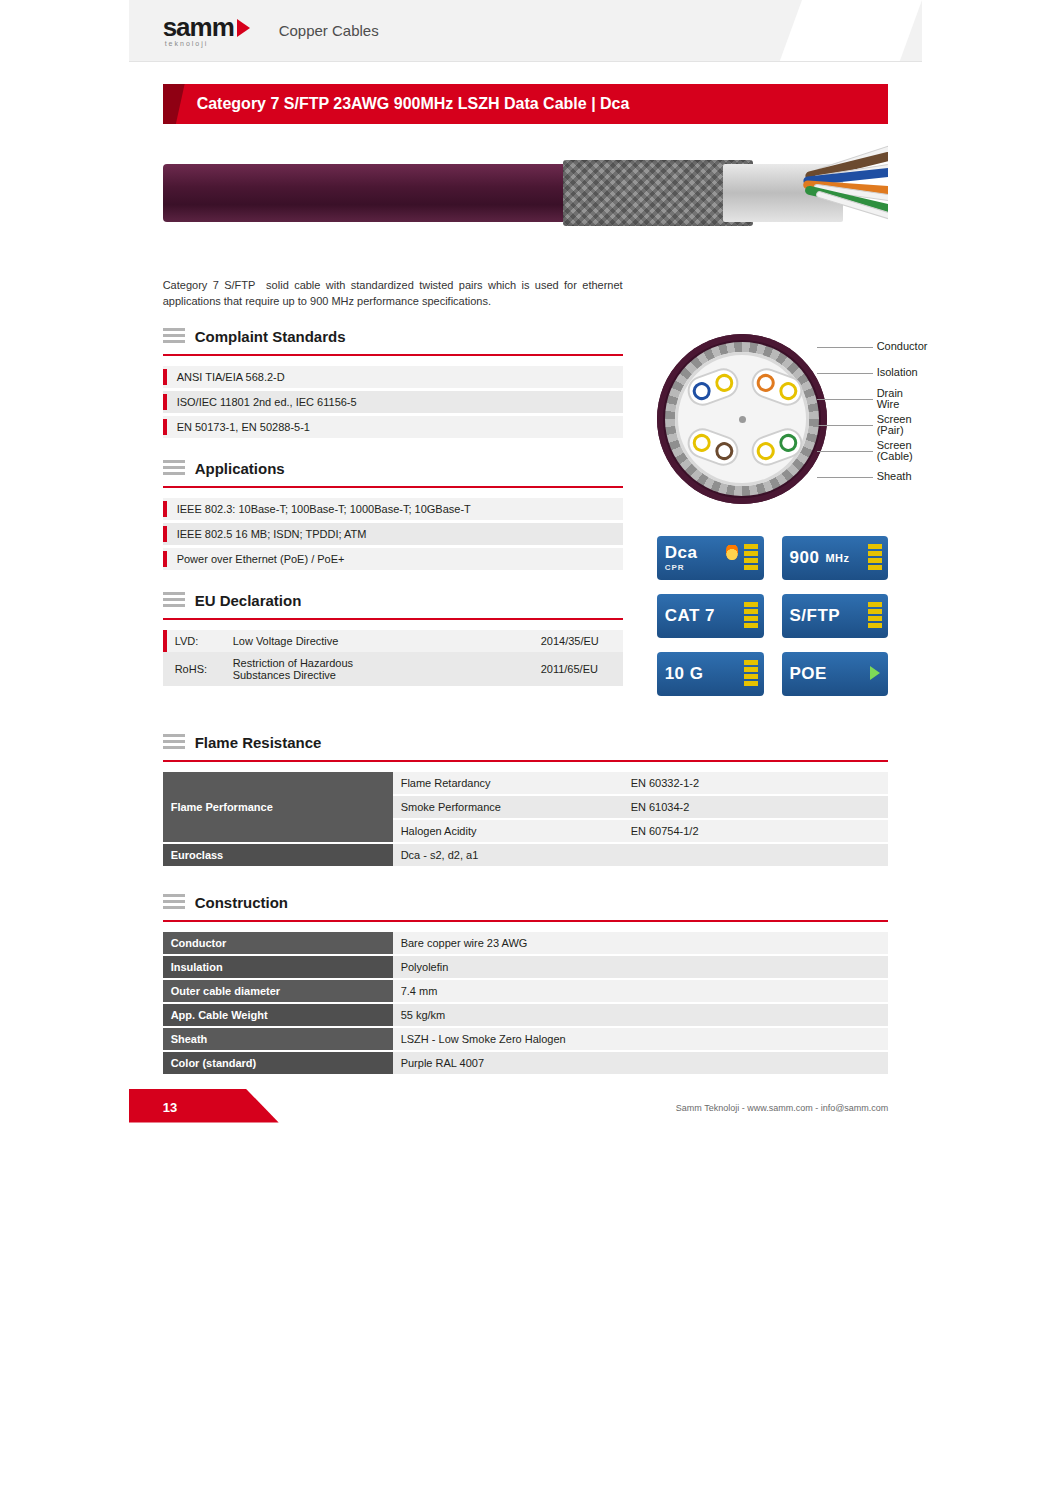samm
teknoloji
Copper Cables
Category 7 S/FTP 23AWG 900MHz LSZH Data Cable | Dca
Category 7 S/FTP solid cable with standardized twisted pairs which is used for ethernet applications that require up to 900 MHz performance specifications.
Complaint Standards
ANSI TIA/EIA 568.2-D
ISO/IEC 11801 2nd ed., IEC 61156-5
EN 50173-1, EN 50288-5-1
Applications
IEEE 802.3: 10Base-T; 100Base-T; 1000Base-T; 10GBase-T
IEEE 802.5 16 MB; ISDN; TPDDI; ATM
Power over Ethernet (PoE) / PoE+
EU Declaration
| | LVD: | Low Voltage Directive | 2014/35/EU |
| | RoHS: | Restriction of Hazardous Substances Directive | 2011/65/EU |
Conductor
Isolation
Drain Wire
Screen (Pair)
Screen (Cable)
Sheath
DcaCPR
900 MHz
CAT 7
S/FTP
10 G
POE
Flame Resistance
| Flame Performance | Flame Retardancy | EN 60332-1-2 |
| Smoke Performance | EN 61034-2 |
| Halogen Acidity | EN 60754-1/2 |
| Euroclass | Dca - s2, d2, a1 |
Construction
| Conductor | Bare copper wire 23 AWG |
| Insulation | Polyolefin |
| Outer cable diameter | 7.4 mm |
| App. Cable Weight | 55 kg/km |
| Sheath | LSZH - Low Smoke Zero Halogen |
| Color (standard) | Purple RAL 4007 |
13
Samm Teknoloji - www.samm.com - info@samm.com